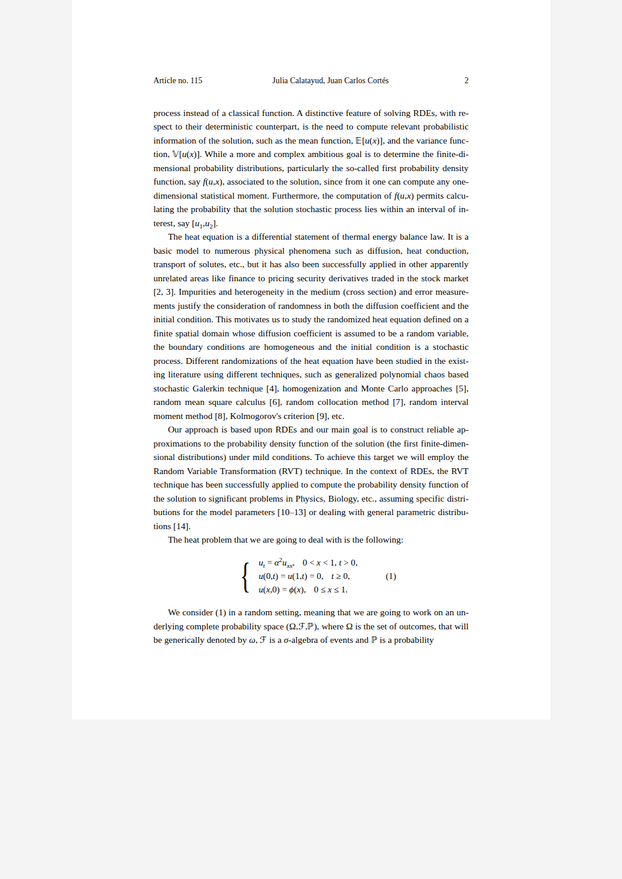Article no. 115 Julia Calatayud, Juan Carlos Cortés 2
process instead of a classical function. A distinctive feature of solving RDEs, with respect to their deterministic counterpart, is the need to compute relevant probabilistic information of the solution, such as the mean function, 𝔼[u(x)], and the variance function, 𝕍[u(x)]. While a more and complex ambitious goal is to determine the finite-dimensional probability distributions, particularly the so-called first probability density function, say f(u,x), associated to the solution, since from it one can compute any one-dimensional statistical moment. Furthermore, the computation of f(u,x) permits calculating the probability that the solution stochastic process lies within an interval of interest, say [u1,u2].
The heat equation is a differential statement of thermal energy balance law. It is a basic model to numerous physical phenomena such as diffusion, heat conduction, transport of solutes, etc., but it has also been successfully applied in other apparently unrelated areas like finance to pricing security derivatives traded in the stock market [2, 3]. Impurities and heterogeneity in the medium (cross section) and error measurements justify the consideration of randomness in both the diffusion coefficient and the initial condition. This motivates us to study the randomized heat equation defined on a finite spatial domain whose diffusion coefficient is assumed to be a random variable, the boundary conditions are homogeneous and the initial condition is a stochastic process. Different randomizations of the heat equation have been studied in the existing literature using different techniques, such as generalized polynomial chaos based stochastic Galerkin technique [4], homogenization and Monte Carlo approaches [5], random mean square calculus [6], random collocation method [7], random interval moment method [8], Kolmogorov's criterion [9], etc.
Our approach is based upon RDEs and our main goal is to construct reliable approximations to the probability density function of the solution (the first finite-dimensional distributions) under mild conditions. To achieve this target we will employ the Random Variable Transformation (RVT) technique. In the context of RDEs, the RVT technique has been successfully applied to compute the probability density function of the solution to significant problems in Physics, Biology, etc., assuming specific distributions for the model parameters [10–13] or dealing with general parametric distributions [14].
The heat problem that we are going to deal with is the following:
{
ut = α2uxx, 0 < x < 1, t > 0,
u(0,t) = u(1,t) = 0, t ≥ 0,
u(x,0) = ϕ(x), 0 ≤ x ≤ 1.
(1)
We consider (1) in a random setting, meaning that we are going to work on an underlying complete probability space (Ω,ℱ,ℙ), where Ω is the set of outcomes, that will be generically denoted by ω, ℱ is a σ-algebra of events and ℙ is a probability